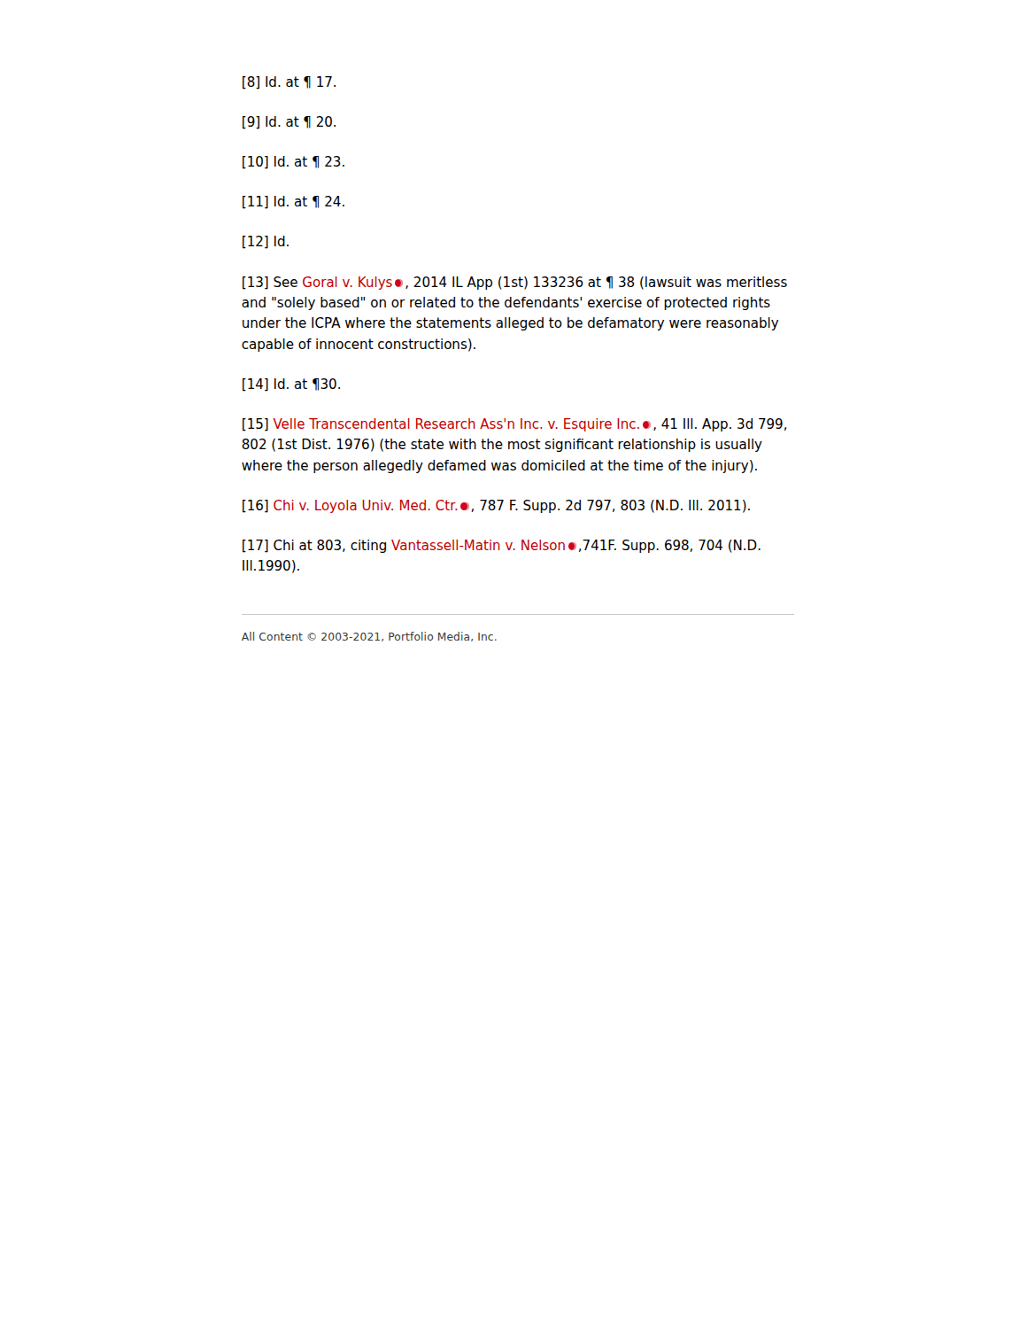[8] Id. at ¶ 17.
[9] Id. at ¶ 20.
[10] Id. at ¶ 23.
[11] Id. at ¶ 24.
[12] Id.
[13] See Goral v. Kulys , 2014 IL App (1st) 133236 at ¶ 38 (lawsuit was meritless and "solely based" on or related to the defendants' exercise of protected rights under the ICPA where the statements alleged to be defamatory were reasonably capable of innocent constructions).
[14] Id. at ¶30.
[15] Velle Transcendental Research Ass'n Inc. v. Esquire Inc. , 41 Ill. App. 3d 799, 802 (1st Dist. 1976) (the state with the most significant relationship is usually where the person allegedly defamed was domiciled at the time of the injury).
[16] Chi v. Loyola Univ. Med. Ctr. , 787 F. Supp. 2d 797, 803 (N.D. Ill. 2011).
[17] Chi at 803, citing Vantassell-Matin v. Nelson ,741F. Supp. 698, 704 (N.D. Ill.1990).
All Content © 2003-2021, Portfolio Media, Inc.